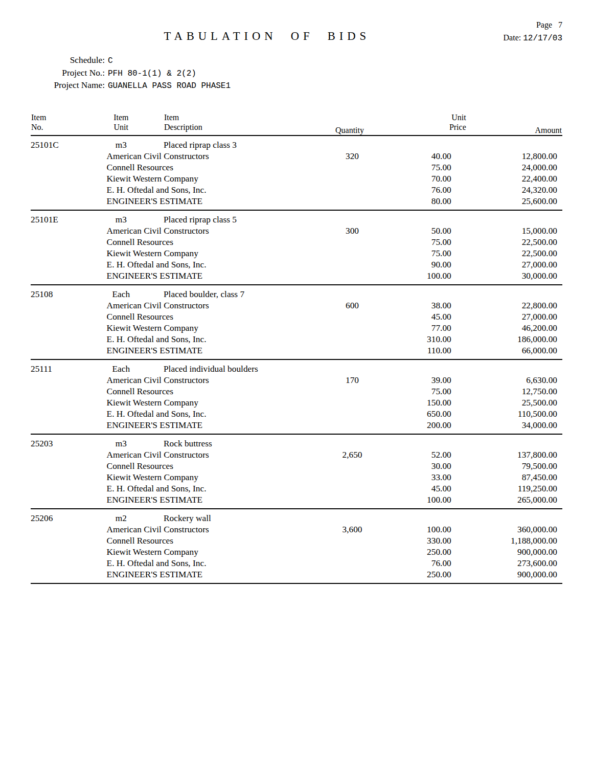Page 7
TABULATION OF BIDS
Date: 12/17/03
Schedule: C
Project No.: PFH 80-1(1) & 2(2)
Project Name: GUANELLA PASS ROAD PHASE1
| Item | Item | Item | Quantity | Unit | Amount |
| --- | --- | --- | --- | --- | --- |
| No. | Unit | Description | Price |
| 25101C | m3 | Placed riprap class 3 | | | |
| | American Civil Constructors | 320 | 40.00 | 12,800.00 |
| | Connell Resources | | 75.00 | 24,000.00 |
| | Kiewit Western Company | | 70.00 | 22,400.00 |
| | E. H. Oftedal and Sons, Inc. | | 76.00 | 24,320.00 |
| | ENGINEER'S ESTIMATE | | 80.00 | 25,600.00 |
| 25101E | m3 | Placed riprap class 5 | | | |
| | American Civil Constructors | 300 | 50.00 | 15,000.00 |
| | Connell Resources | | 75.00 | 22,500.00 |
| | Kiewit Western Company | | 75.00 | 22,500.00 |
| | E. H. Oftedal and Sons, Inc. | | 90.00 | 27,000.00 |
| | ENGINEER'S ESTIMATE | | 100.00 | 30,000.00 |
| 25108 | Each | Placed boulder, class 7 | | | |
| | American Civil Constructors | 600 | 38.00 | 22,800.00 |
| | Connell Resources | | 45.00 | 27,000.00 |
| | Kiewit Western Company | | 77.00 | 46,200.00 |
| | E. H. Oftedal and Sons, Inc. | | 310.00 | 186,000.00 |
| | ENGINEER'S ESTIMATE | | 110.00 | 66,000.00 |
| 25111 | Each | Placed individual boulders | | | |
| | American Civil Constructors | 170 | 39.00 | 6,630.00 |
| | Connell Resources | | 75.00 | 12,750.00 |
| | Kiewit Western Company | | 150.00 | 25,500.00 |
| | E. H. Oftedal and Sons, Inc. | | 650.00 | 110,500.00 |
| | ENGINEER'S ESTIMATE | | 200.00 | 34,000.00 |
| 25203 | m3 | Rock buttress | | | |
| | American Civil Constructors | 2,650 | 52.00 | 137,800.00 |
| | Connell Resources | | 30.00 | 79,500.00 |
| | Kiewit Western Company | | 33.00 | 87,450.00 |
| | E. H. Oftedal and Sons, Inc. | | 45.00 | 119,250.00 |
| | ENGINEER'S ESTIMATE | | 100.00 | 265,000.00 |
| 25206 | m2 | Rockery wall | | | |
| | American Civil Constructors | 3,600 | 100.00 | 360,000.00 |
| | Connell Resources | | 330.00 | 1,188,000.00 |
| | Kiewit Western Company | | 250.00 | 900,000.00 |
| | E. H. Oftedal and Sons, Inc. | | 76.00 | 273,600.00 |
| | ENGINEER'S ESTIMATE | | 250.00 | 900,000.00 |